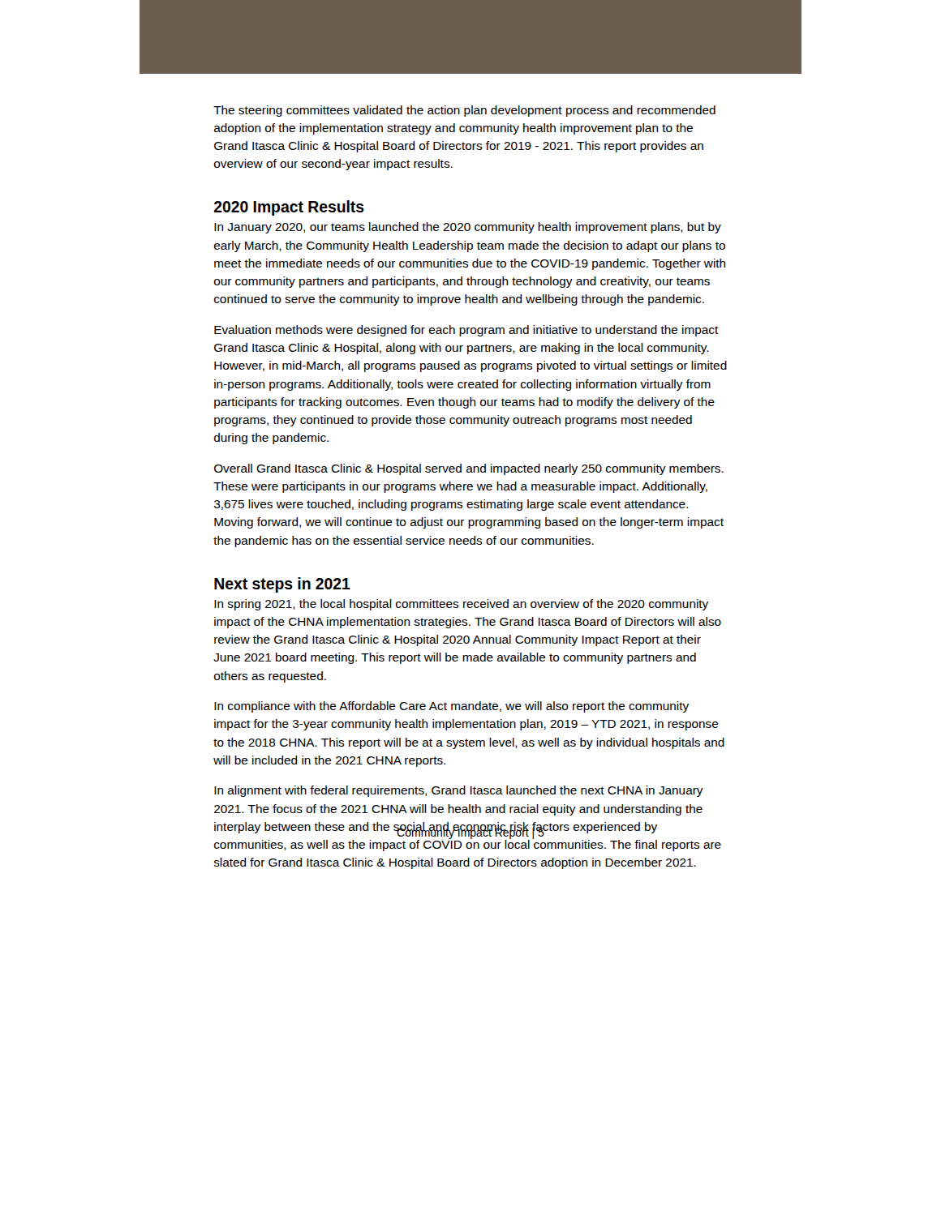The steering committees validated the action plan development process and recommended adoption of the implementation strategy and community health improvement plan to the Grand Itasca Clinic & Hospital Board of Directors for 2019 - 2021. This report provides an overview of our second-year impact results.
2020 Impact Results
In January 2020, our teams launched the 2020 community health improvement plans, but by early March, the Community Health Leadership team made the decision to adapt our plans to meet the immediate needs of our communities due to the COVID-19 pandemic. Together with our community partners and participants, and through technology and creativity, our teams continued to serve the community to improve health and wellbeing through the pandemic.
Evaluation methods were designed for each program and initiative to understand the impact Grand Itasca Clinic & Hospital, along with our partners, are making in the local community. However, in mid-March, all programs paused as programs pivoted to virtual settings or limited in-person programs. Additionally, tools were created for collecting information virtually from participants for tracking outcomes. Even though our teams had to modify the delivery of the programs, they continued to provide those community outreach programs most needed during the pandemic.
Overall Grand Itasca Clinic & Hospital served and impacted nearly 250 community members. These were participants in our programs where we had a measurable impact. Additionally, 3,675 lives were touched, including programs estimating large scale event attendance. Moving forward, we will continue to adjust our programming based on the longer-term impact the pandemic has on the essential service needs of our communities.
Next steps in 2021
In spring 2021, the local hospital committees received an overview of the 2020 community impact of the CHNA implementation strategies. The Grand Itasca Board of Directors will also review the Grand Itasca Clinic & Hospital 2020 Annual Community Impact Report at their June 2021 board meeting. This report will be made available to community partners and others as requested.
In compliance with the Affordable Care Act mandate, we will also report the community impact for the 3-year community health implementation plan, 2019 – YTD 2021, in response to the 2018 CHNA. This report will be at a system level, as well as by individual hospitals and will be included in the 2021 CHNA reports.
In alignment with federal requirements, Grand Itasca launched the next CHNA in January 2021. The focus of the 2021 CHNA will be health and racial equity and understanding the interplay between these and the social and economic risk factors experienced by communities, as well as the impact of COVID on our local communities. The final reports are slated for Grand Itasca Clinic & Hospital Board of Directors adoption in December 2021.
Community Impact Report | 5